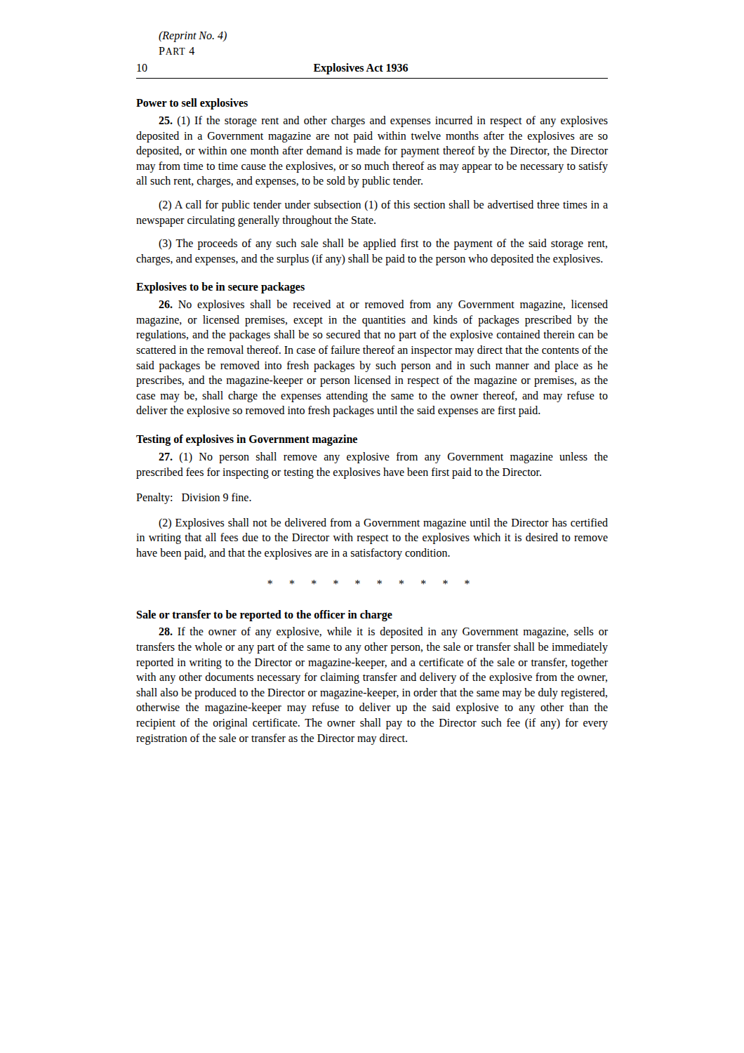(Reprint No. 4)
PART 4
10 Explosives Act 1936
Power to sell explosives
25. (1) If the storage rent and other charges and expenses incurred in respect of any explosives deposited in a Government magazine are not paid within twelve months after the explosives are so deposited, or within one month after demand is made for payment thereof by the Director, the Director may from time to time cause the explosives, or so much thereof as may appear to be necessary to satisfy all such rent, charges, and expenses, to be sold by public tender.
(2) A call for public tender under subsection (1) of this section shall be advertised three times in a newspaper circulating generally throughout the State.
(3) The proceeds of any such sale shall be applied first to the payment of the said storage rent, charges, and expenses, and the surplus (if any) shall be paid to the person who deposited the explosives.
Explosives to be in secure packages
26. No explosives shall be received at or removed from any Government magazine, licensed magazine, or licensed premises, except in the quantities and kinds of packages prescribed by the regulations, and the packages shall be so secured that no part of the explosive contained therein can be scattered in the removal thereof. In case of failure thereof an inspector may direct that the contents of the said packages be removed into fresh packages by such person and in such manner and place as he prescribes, and the magazine-keeper or person licensed in respect of the magazine or premises, as the case may be, shall charge the expenses attending the same to the owner thereof, and may refuse to deliver the explosive so removed into fresh packages until the said expenses are first paid.
Testing of explosives in Government magazine
27. (1) No person shall remove any explosive from any Government magazine unless the prescribed fees for inspecting or testing the explosives have been first paid to the Director.
Penalty: Division 9 fine.
(2) Explosives shall not be delivered from a Government magazine until the Director has certified in writing that all fees due to the Director with respect to the explosives which it is desired to remove have been paid, and that the explosives are in a satisfactory condition.
* * * * * * * * * *
Sale or transfer to be reported to the officer in charge
28. If the owner of any explosive, while it is deposited in any Government magazine, sells or transfers the whole or any part of the same to any other person, the sale or transfer shall be immediately reported in writing to the Director or magazine-keeper, and a certificate of the sale or transfer, together with any other documents necessary for claiming transfer and delivery of the explosive from the owner, shall also be produced to the Director or magazine-keeper, in order that the same may be duly registered, otherwise the magazine-keeper may refuse to deliver up the said explosive to any other than the recipient of the original certificate. The owner shall pay to the Director such fee (if any) for every registration of the sale or transfer as the Director may direct.